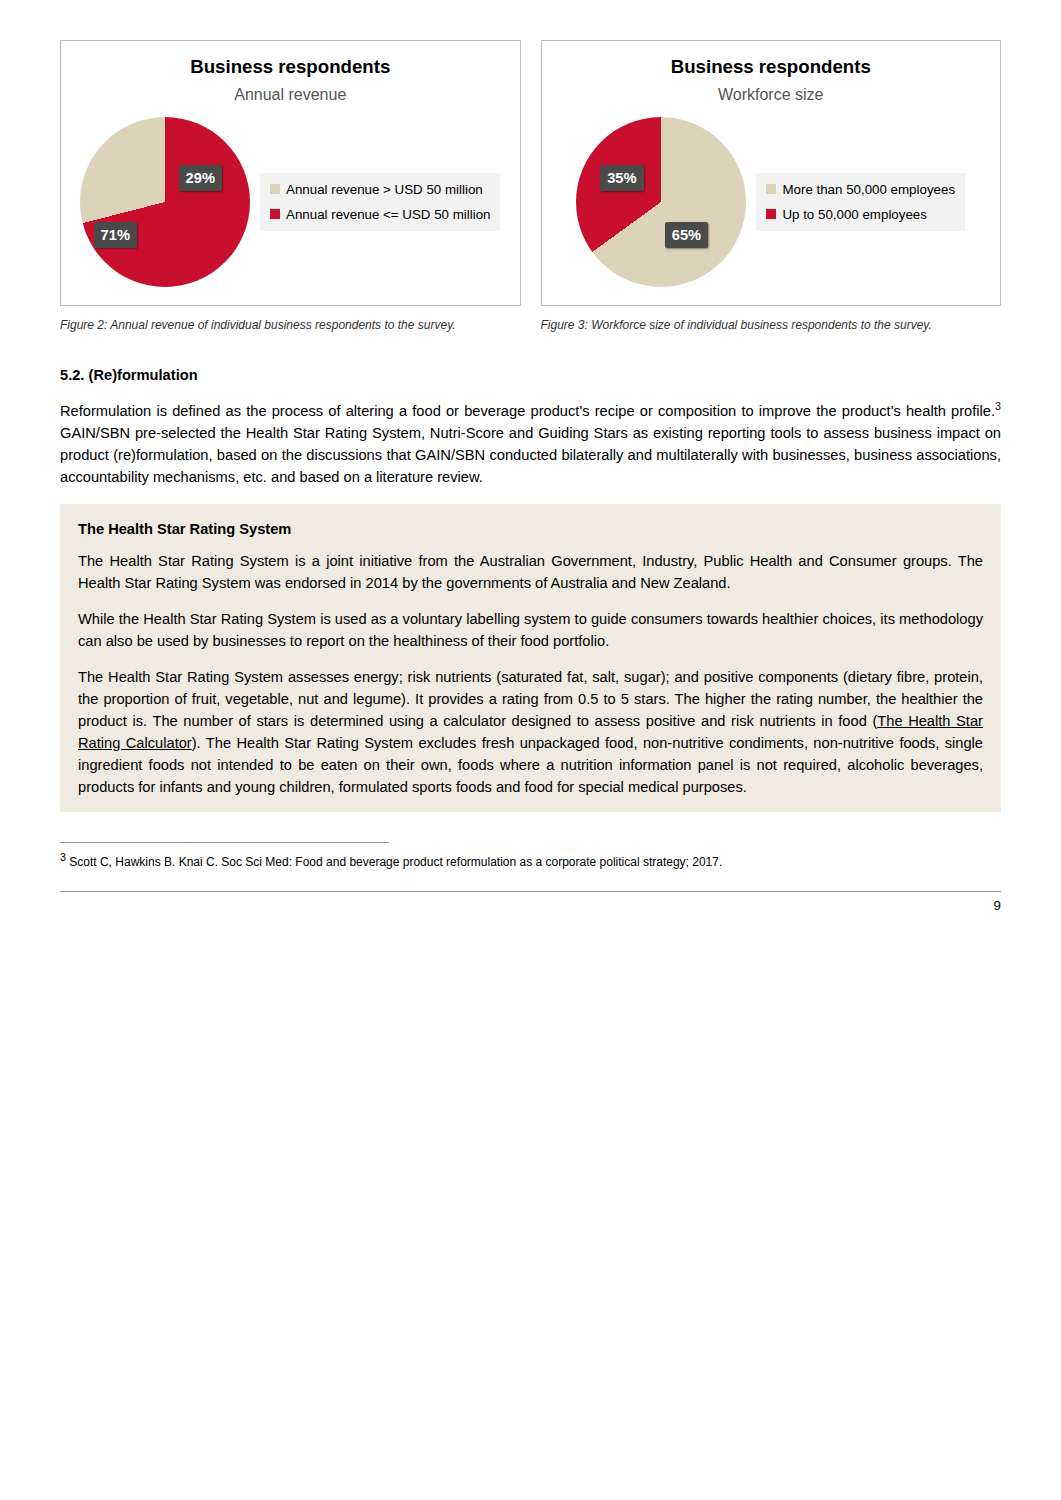Business respondents
Annual revenue
29% 71%
Annual revenue > USD 50 million
Annual revenue <= USD 50 million
Business respondents
Workforce size
35% 65%
More than 50,000 employees
Up to 50,000 employees
Figure 2: Annual revenue of individual business respondents to the survey.
Figure 3: Workforce size of individual business respondents to the survey.
5.2. (Re)formulation
Reformulation is defined as the process of altering a food or beverage product's recipe or composition to improve the product's health profile.3 GAIN/SBN pre-selected the Health Star Rating System, Nutri-Score and Guiding Stars as existing reporting tools to assess business impact on product (re)formulation, based on the discussions that GAIN/SBN conducted bilaterally and multilaterally with businesses, business associations, accountability mechanisms, etc. and based on a literature review.
The Health Star Rating System
The Health Star Rating System is a joint initiative from the Australian Government, Industry, Public Health and Consumer groups. The Health Star Rating System was endorsed in 2014 by the governments of Australia and New Zealand.
While the Health Star Rating System is used as a voluntary labelling system to guide consumers towards healthier choices, its methodology can also be used by businesses to report on the healthiness of their food portfolio.
The Health Star Rating System assesses energy; risk nutrients (saturated fat, salt, sugar); and positive components (dietary fibre, protein, the proportion of fruit, vegetable, nut and legume). It provides a rating from 0.5 to 5 stars. The higher the rating number, the healthier the product is. The number of stars is determined using a calculator designed to assess positive and risk nutrients in food (The Health Star Rating Calculator). The Health Star Rating System excludes fresh unpackaged food, non-nutritive condiments, non-nutritive foods, single ingredient foods not intended to be eaten on their own, foods where a nutrition information panel is not required, alcoholic beverages, products for infants and young children, formulated sports foods and food for special medical purposes.
3 Scott C, Hawkins B. Knai C. Soc Sci Med: Food and beverage product reformulation as a corporate political strategy; 2017.
9